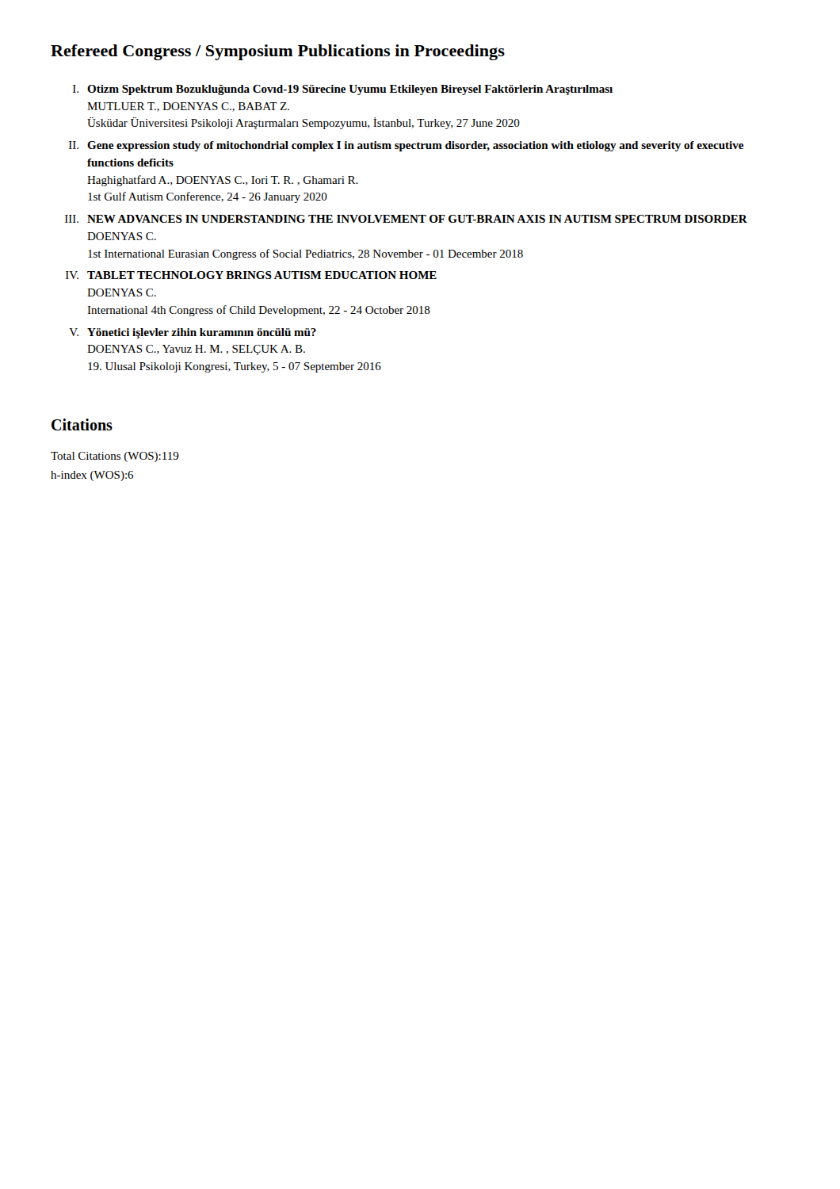Refereed Congress / Symposium Publications in Proceedings
Otizm Spektrum Bozukluğunda Covıd-19 Sürecine Uyumu Etkileyen Bireysel Faktörlerin Araştırılması MUTLUER T., DOENYAS C., BABAT Z. Üsküdar Üniversitesi Psikoloji Araştırmaları Sempozyumu, İstanbul, Turkey, 27 June 2020
Gene expression study of mitochondrial complex I in autism spectrum disorder, association with etiology and severity of executive functions deficits Haghighatfard A., DOENYAS C., Iori T. R. , Ghamari R. 1st Gulf Autism Conference, 24 - 26 January 2020
NEW ADVANCES IN UNDERSTANDING THE INVOLVEMENT OF GUT-BRAIN AXIS IN AUTISM SPECTRUM DISORDER DOENYAS C. 1st International Eurasian Congress of Social Pediatrics, 28 November - 01 December 2018
TABLET TECHNOLOGY BRINGS AUTISM EDUCATION HOME DOENYAS C. International 4th Congress of Child Development, 22 - 24 October 2018
Yönetici işlevler zihin kuramının öncülü mü? DOENYAS C., Yavuz H. M. , SELÇUK A. B. 19. Ulusal Psikoloji Kongresi, Turkey, 5 - 07 September 2016
Citations
Total Citations (WOS):119
h-index (WOS):6